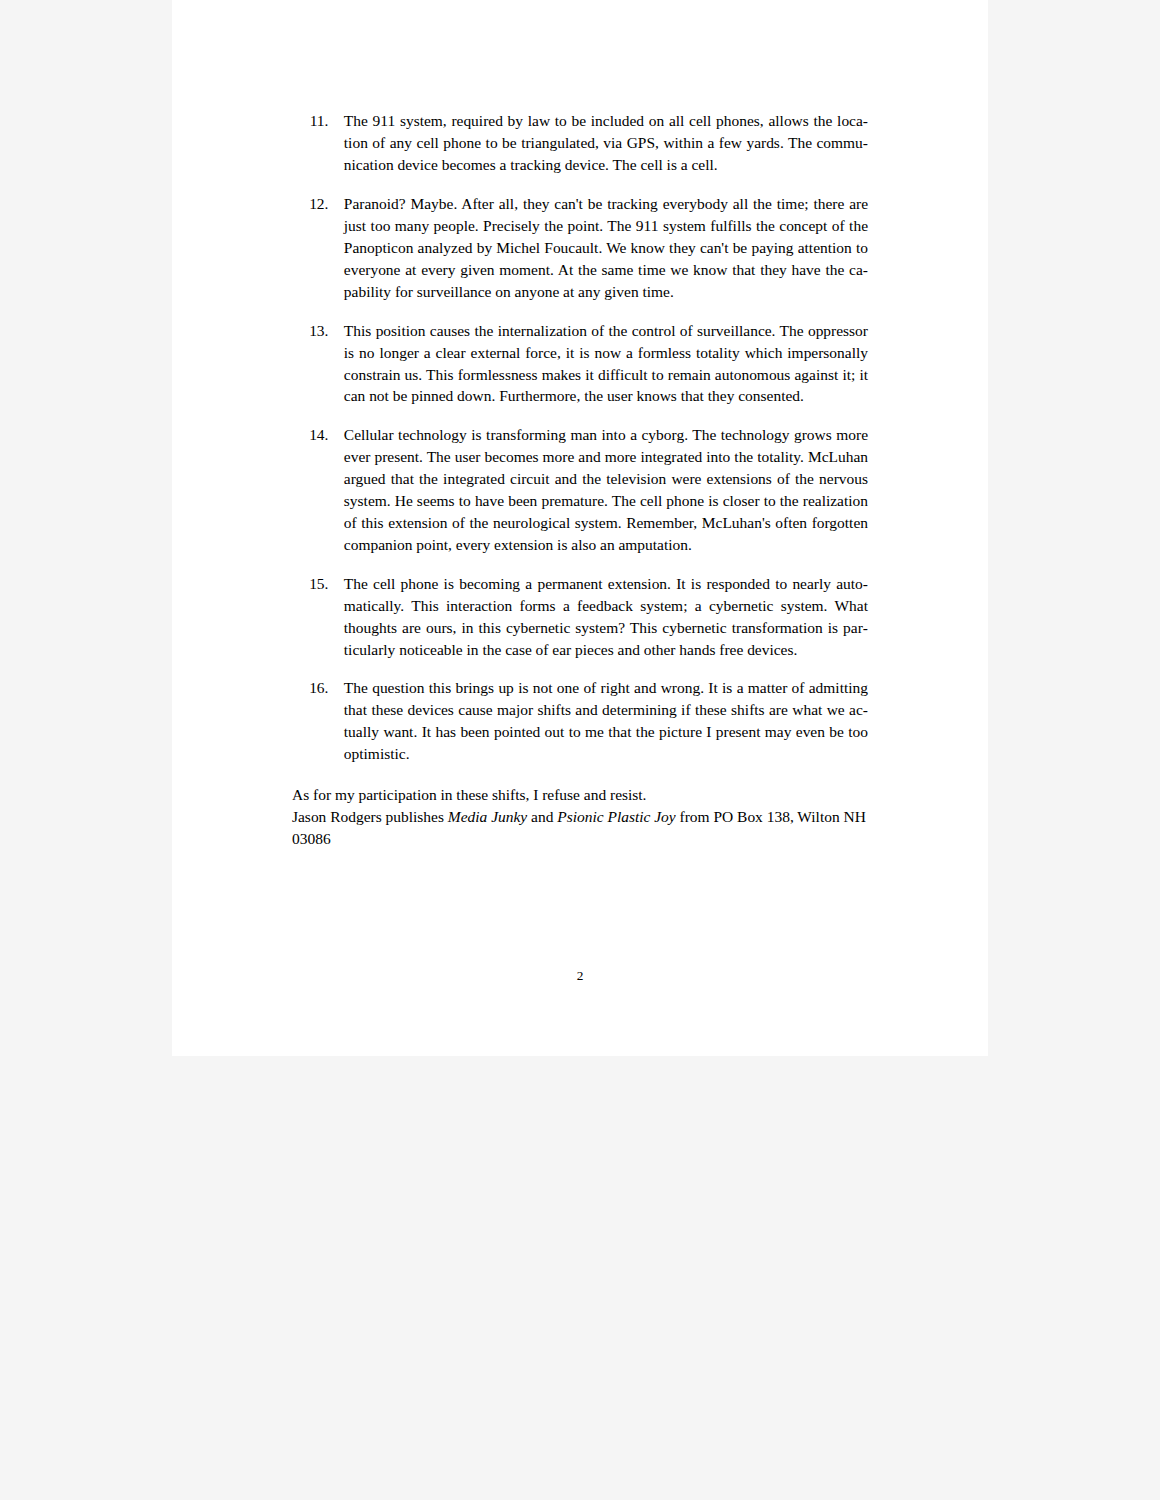The 911 system, required by law to be included on all cell phones, allows the location of any cell phone to be triangulated, via GPS, within a few yards. The communication device becomes a tracking device. The cell is a cell.
Paranoid? Maybe. After all, they can't be tracking everybody all the time; there are just too many people. Precisely the point. The 911 system fulfills the concept of the Panopticon analyzed by Michel Foucault. We know they can't be paying attention to everyone at every given moment. At the same time we know that they have the capability for surveillance on anyone at any given time.
This position causes the internalization of the control of surveillance. The oppressor is no longer a clear external force, it is now a formless totality which impersonally constrain us. This formlessness makes it difficult to remain autonomous against it; it can not be pinned down. Furthermore, the user knows that they consented.
Cellular technology is transforming man into a cyborg. The technology grows more ever present. The user becomes more and more integrated into the totality. McLuhan argued that the integrated circuit and the television were extensions of the nervous system. He seems to have been premature. The cell phone is closer to the realization of this extension of the neurological system. Remember, McLuhan's often forgotten companion point, every extension is also an amputation.
The cell phone is becoming a permanent extension. It is responded to nearly automatically. This interaction forms a feedback system; a cybernetic system. What thoughts are ours, in this cybernetic system? This cybernetic transformation is particularly noticeable in the case of ear pieces and other hands free devices.
The question this brings up is not one of right and wrong. It is a matter of admitting that these devices cause major shifts and determining if these shifts are what we actually want. It has been pointed out to me that the picture I present may even be too optimistic.
As for my participation in these shifts, I refuse and resist.
Jason Rodgers publishes Media Junky and Psionic Plastic Joy from PO Box 138, Wilton NH 03086
2